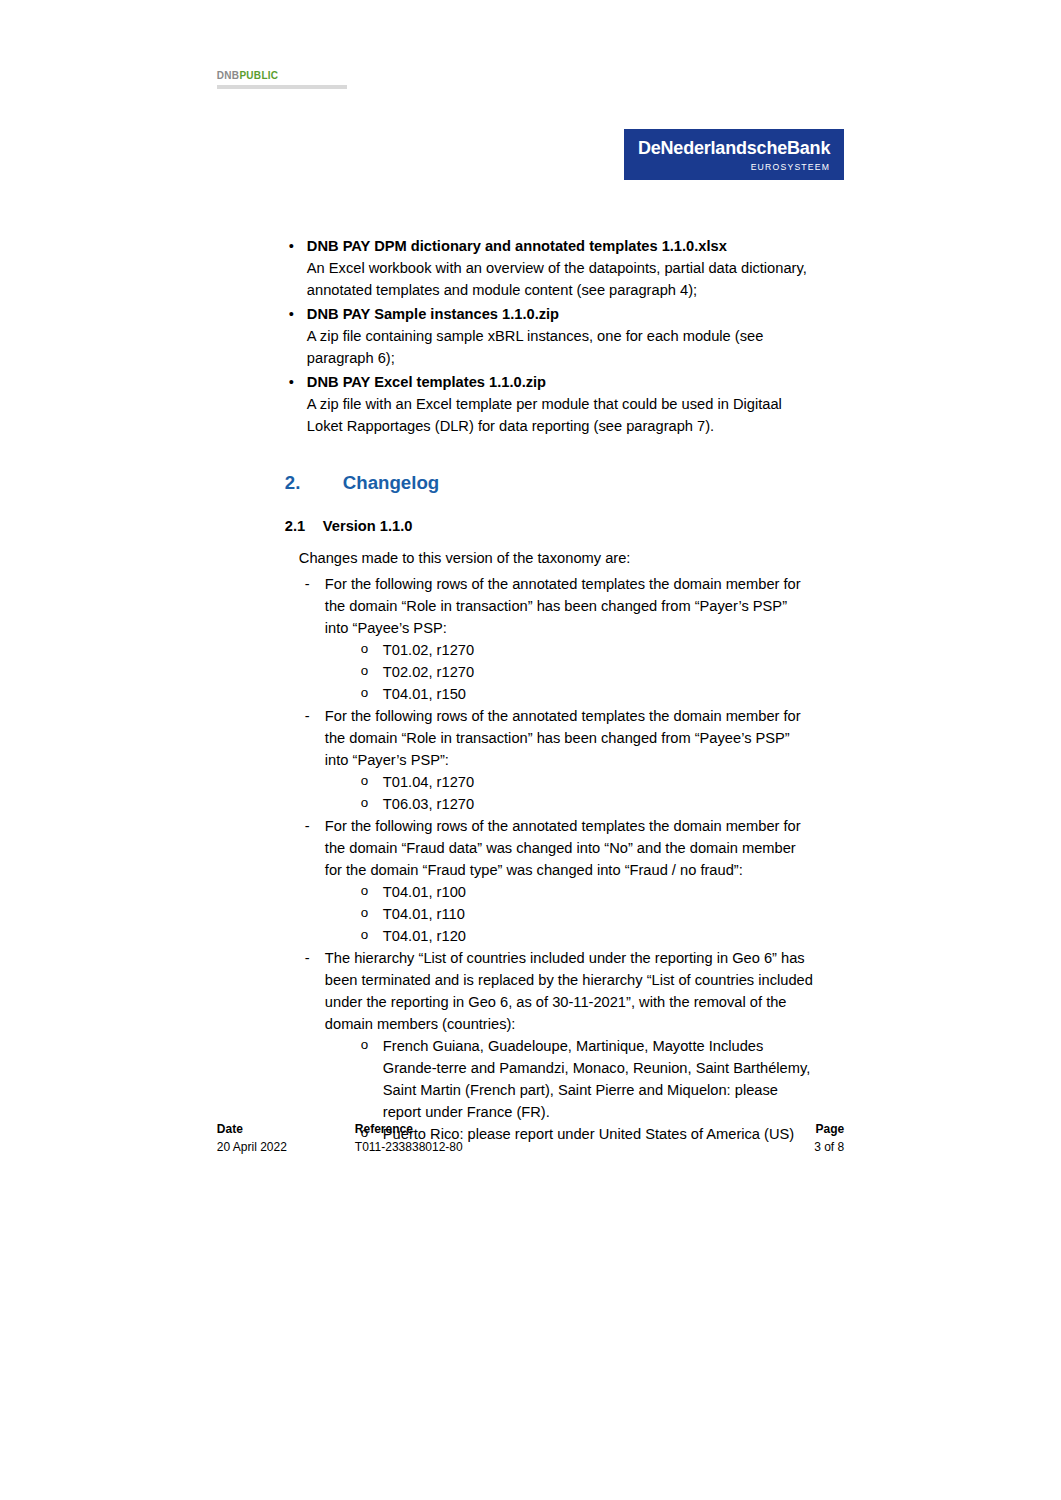DNB PUBLIC
DeNederlandscheBank
EUROSYSTEEM
DNB PAY DPM dictionary and annotated templates 1.1.0.xlsx
An Excel workbook with an overview of the datapoints, partial data dictionary, annotated templates and module content (see paragraph 4);
DNB PAY Sample instances 1.1.0.zip
A zip file containing sample xBRL instances, one for each module (see paragraph 6);
DNB PAY Excel templates 1.1.0.zip
A zip file with an Excel template per module that could be used in Digitaal Loket Rapportages (DLR) for data reporting (see paragraph 7).
2. Changelog
2.1 Version 1.1.0
Changes made to this version of the taxonomy are:
For the following rows of the annotated templates the domain member for the domain “Role in transaction” has been changed from “Payer’s PSP” into “Payee’s PSP:
T01.02, r1270
T02.02, r1270
T04.01, r150
For the following rows of the annotated templates the domain member for the domain “Role in transaction” has been changed from “Payee’s PSP” into “Payer’s PSP”:
T01.04, r1270
T06.03, r1270
For the following rows of the annotated templates the domain member for the domain “Fraud data” was changed into “No” and the domain member for the domain “Fraud type” was changed into “Fraud / no fraud”:
T04.01, r100
T04.01, r110
T04.01, r120
The hierarchy “List of countries included under the reporting in Geo 6” has been terminated and is replaced by the hierarchy “List of countries included under the reporting in Geo 6, as of 30-11-2021”, with the removal of the domain members (countries):
French Guiana, Guadeloupe, Martinique, Mayotte Includes Grande-terre and Pamandzi, Monaco, Reunion, Saint Barthélemy, Saint Martin (French part), Saint Pierre and Miquelon: please report under France (FR).
Puerto Rico: please report under United States of America (US)
| Date | Reference | Page |
| 20 April 2022 | T011-233838012-80 | 3 of 8 |